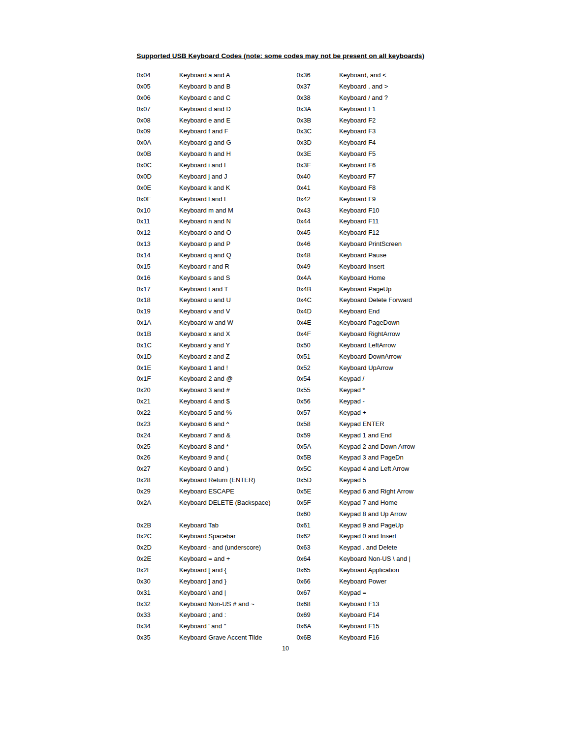Supported USB Keyboard Codes (note: some codes may not be present on all keyboards)
| 0x04 | Keyboard a and A |
| 0x05 | Keyboard b and B |
| 0x06 | Keyboard c and C |
| 0x07 | Keyboard d and D |
| 0x08 | Keyboard e and E |
| 0x09 | Keyboard f and F |
| 0x0A | Keyboard g and G |
| 0x0B | Keyboard h and H |
| 0x0C | Keyboard i and I |
| 0x0D | Keyboard j and J |
| 0x0E | Keyboard k and K |
| 0x0F | Keyboard l and L |
| 0x10 | Keyboard m and M |
| 0x11 | Keyboard n and N |
| 0x12 | Keyboard o and O |
| 0x13 | Keyboard p and P |
| 0x14 | Keyboard q and Q |
| 0x15 | Keyboard r and R |
| 0x16 | Keyboard s and S |
| 0x17 | Keyboard t and T |
| 0x18 | Keyboard u and U |
| 0x19 | Keyboard v and V |
| 0x1A | Keyboard w and W |
| 0x1B | Keyboard x and X |
| 0x1C | Keyboard y and Y |
| 0x1D | Keyboard z and Z |
| 0x1E | Keyboard 1 and ! |
| 0x1F | Keyboard 2 and @ |
| 0x20 | Keyboard 3 and # |
| 0x21 | Keyboard 4 and $ |
| 0x22 | Keyboard 5 and % |
| 0x23 | Keyboard 6 and ^ |
| 0x24 | Keyboard 7 and & |
| 0x25 | Keyboard 8 and * |
| 0x26 | Keyboard 9 and ( |
| 0x27 | Keyboard 0 and ) |
| 0x28 | Keyboard Return (ENTER) |
| 0x29 | Keyboard ESCAPE |
| 0x2A | Keyboard DELETE (Backspace) |
| 0x2B | Keyboard Tab |
| 0x2C | Keyboard Spacebar |
| 0x2D | Keyboard - and (underscore) |
| 0x2E | Keyboard = and + |
| 0x2F | Keyboard [ and { |
| 0x30 | Keyboard ] and } |
| 0x31 | Keyboard \ and / |
| 0x32 | Keyboard Non-US # and ~ |
| 0x33 | Keyboard ; and : |
| 0x34 | Keyboard ' and " |
| 0x35 | Keyboard Grave Accent Tilde |
| 0x36 | Keyboard, and < |
| 0x37 | Keyboard . and > |
| 0x38 | Keyboard / and ? |
| 0x3A | Keyboard F1 |
| 0x3B | Keyboard F2 |
| 0x3C | Keyboard F3 |
| 0x3D | Keyboard F4 |
| 0x3E | Keyboard F5 |
| 0x3F | Keyboard F6 |
| 0x40 | Keyboard F7 |
| 0x41 | Keyboard F8 |
| 0x42 | Keyboard F9 |
| 0x43 | Keyboard F10 |
| 0x44 | Keyboard F11 |
| 0x45 | Keyboard F12 |
| 0x46 | Keyboard PrintScreen |
| 0x48 | Keyboard Pause |
| 0x49 | Keyboard Insert |
| 0x4A | Keyboard Home |
| 0x4B | Keyboard PageUp |
| 0x4C | Keyboard Delete Forward |
| 0x4D | Keyboard End |
| 0x4E | Keyboard PageDown |
| 0x4F | Keyboard RightArrow |
| 0x50 | Keyboard LeftArrow |
| 0x51 | Keyboard DownArrow |
| 0x52 | Keyboard UpArrow |
| 0x54 | Keypad / |
| 0x55 | Keypad * |
| 0x56 | Keypad - |
| 0x57 | Keypad + |
| 0x58 | Keypad ENTER |
| 0x59 | Keypad 1 and End |
| 0x5A | Keypad 2 and Down Arrow |
| 0x5B | Keypad 3 and PageDn |
| 0x5C | Keypad 4 and Left Arrow |
| 0x5D | Keypad 5 |
| 0x5E | Keypad 6 and Right Arrow |
| 0x5F | Keypad 7 and Home |
| 0x60 | Keypad 8 and Up Arrow |
| 0x61 | Keypad 9 and PageUp |
| 0x62 | Keypad 0 and Insert |
| 0x63 | Keypad . and Delete |
| 0x64 | Keyboard Non-US \ and / |
| 0x65 | Keyboard Application |
| 0x66 | Keyboard Power |
| 0x67 | Keypad = |
| 0x68 | Keyboard F13 |
| 0x69 | Keyboard F14 |
| 0x6A | Keyboard F15 |
| 0x6B | Keyboard F16 |
10